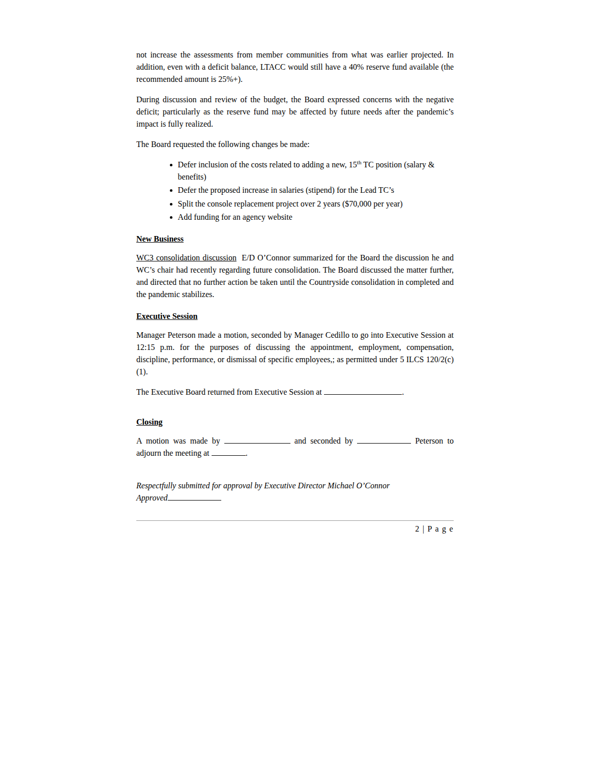not increase the assessments from member communities from what was earlier projected. In addition, even with a deficit balance, LTACC would still have a 40% reserve fund available (the recommended amount is 25%+).
During discussion and review of the budget, the Board expressed concerns with the negative deficit; particularly as the reserve fund may be affected by future needs after the pandemic’s impact is fully realized.
The Board requested the following changes be made:
Defer inclusion of the costs related to adding a new, 15th TC position (salary & benefits)
Defer the proposed increase in salaries (stipend) for the Lead TC’s
Split the console replacement project over 2 years ($70,000 per year)
Add funding for an agency website
New Business
WC3 consolidation discussion E/D O’Connor summarized for the Board the discussion he and WC’s chair had recently regarding future consolidation. The Board discussed the matter further, and directed that no further action be taken until the Countryside consolidation in completed and the pandemic stabilizes.
Executive Session
Manager Peterson made a motion, seconded by Manager Cedillo to go into Executive Session at 12:15 p.m. for the purposes of discussing the appointment, employment, compensation, discipline, performance, or dismissal of specific employees,; as permitted under 5 ILCS 120/2(c)(1).
The Executive Board returned from Executive Session at .
Closing
A motion was made by and seconded by Peterson to adjourn the meeting at .
Respectfully submitted for approval by Executive Director Michael O’Connor
Approved
2 | P a g e